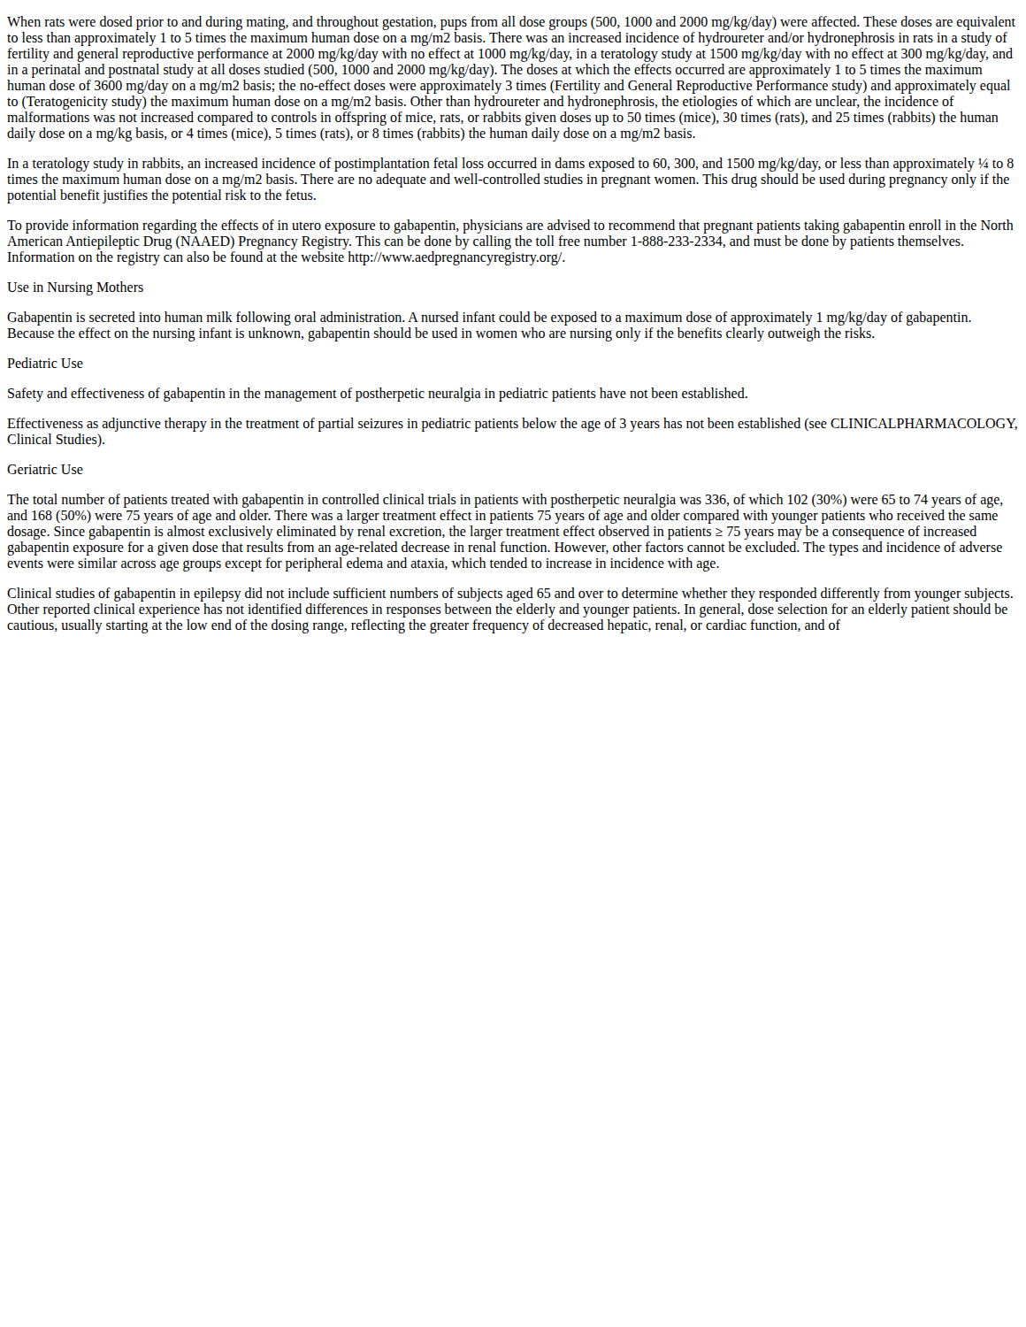When rats were dosed prior to and during mating, and throughout gestation, pups from all dose groups (500, 1000 and 2000 mg/kg/day) were affected. These doses are equivalent to less than approximately 1 to 5 times the maximum human dose on a mg/m2 basis. There was an increased incidence of hydroureter and/or hydronephrosis in rats in a study of fertility and general reproductive performance at 2000 mg/kg/day with no effect at 1000 mg/kg/day, in a teratology study at 1500 mg/kg/day with no effect at 300 mg/kg/day, and in a perinatal and postnatal study at all doses studied (500, 1000 and 2000 mg/kg/day). The doses at which the effects occurred are approximately 1 to 5 times the maximum human dose of 3600 mg/day on a mg/m2 basis; the no-effect doses were approximately 3 times (Fertility and General Reproductive Performance study) and approximately equal to (Teratogenicity study) the maximum human dose on a mg/m2 basis. Other than hydroureter and hydronephrosis, the etiologies of which are unclear, the incidence of malformations was not increased compared to controls in offspring of mice, rats, or rabbits given doses up to 50 times (mice), 30 times (rats), and 25 times (rabbits) the human daily dose on a mg/kg basis, or 4 times (mice), 5 times (rats), or 8 times (rabbits) the human daily dose on a mg/m2 basis.
In a teratology study in rabbits, an increased incidence of postimplantation fetal loss occurred in dams exposed to 60, 300, and 1500 mg/kg/day, or less than approximately ¼ to 8 times the maximum human dose on a mg/m2 basis. There are no adequate and well-controlled studies in pregnant women. This drug should be used during pregnancy only if the potential benefit justifies the potential risk to the fetus.
To provide information regarding the effects of in utero exposure to gabapentin, physicians are advised to recommend that pregnant patients taking gabapentin enroll in the North American Antiepileptic Drug (NAAED) Pregnancy Registry. This can be done by calling the toll free number 1-888-233-2334, and must be done by patients themselves. Information on the registry can also be found at the website http://www.aedpregnancyregistry.org/.
Use in Nursing Mothers
Gabapentin is secreted into human milk following oral administration. A nursed infant could be exposed to a maximum dose of approximately 1 mg/kg/day of gabapentin. Because the effect on the nursing infant is unknown, gabapentin should be used in women who are nursing only if the benefits clearly outweigh the risks.
Pediatric Use
Safety and effectiveness of gabapentin in the management of postherpetic neuralgia in pediatric patients have not been established.
Effectiveness as adjunctive therapy in the treatment of partial seizures in pediatric patients below the age of 3 years has not been established (see CLINICALPHARMACOLOGY, Clinical Studies).
Geriatric Use
The total number of patients treated with gabapentin in controlled clinical trials in patients with postherpetic neuralgia was 336, of which 102 (30%) were 65 to 74 years of age, and 168 (50%) were 75 years of age and older. There was a larger treatment effect in patients 75 years of age and older compared with younger patients who received the same dosage. Since gabapentin is almost exclusively eliminated by renal excretion, the larger treatment effect observed in patients ≥ 75 years may be a consequence of increased gabapentin exposure for a given dose that results from an age-related decrease in renal function. However, other factors cannot be excluded. The types and incidence of adverse events were similar across age groups except for peripheral edema and ataxia, which tended to increase in incidence with age.
Clinical studies of gabapentin in epilepsy did not include sufficient numbers of subjects aged 65 and over to determine whether they responded differently from younger subjects. Other reported clinical experience has not identified differences in responses between the elderly and younger patients. In general, dose selection for an elderly patient should be cautious, usually starting at the low end of the dosing range, reflecting the greater frequency of decreased hepatic, renal, or cardiac function, and of